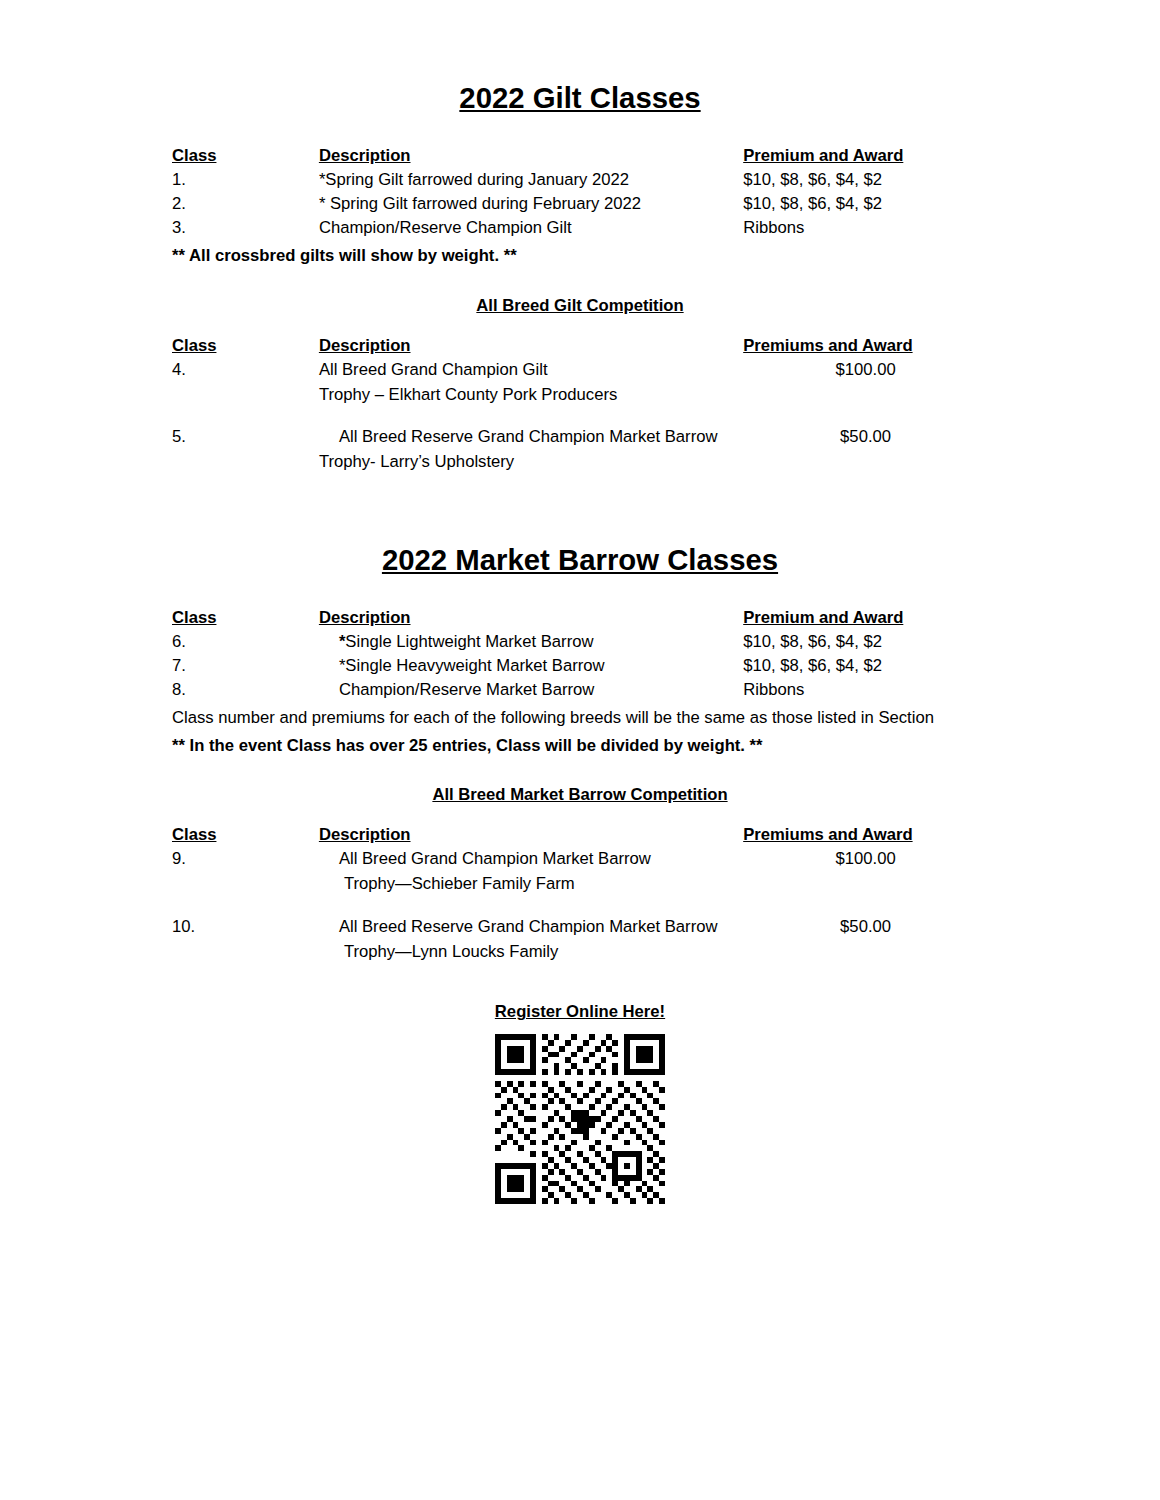2022 Gilt Classes
| Class | Description | Premium and Award |
| --- | --- | --- |
| 1. | *Spring Gilt farrowed during January 2022 | $10, $8, $6, $4, $2 |
| 2. | * Spring Gilt farrowed during February 2022 | $10, $8, $6, $4, $2 |
| 3. | Champion/Reserve Champion Gilt | Ribbons |
** All crossbred gilts will show by weight. **
All Breed Gilt Competition
| Class | Description | Premiums and Award |
| --- | --- | --- |
| 4. | All Breed Grand Champion Gilt | $100.00 |
| | Trophy – Elkhart County Pork Producers | |
| 5. | All Breed Reserve Grand Champion Market Barrow | $50.00 |
| | Trophy- Larry’s Upholstery | |
2022 Market Barrow Classes
| Class | Description | Premium and Award |
| --- | --- | --- |
| 6. | * Single Lightweight Market Barrow | $10, $8, $6, $4, $2 |
| 7. | *Single Heavyweight Market Barrow | $10, $8, $6, $4, $2 |
| 8. | Champion/Reserve Market Barrow | Ribbons |
Class number and premiums for each of the following breeds will be the same as those listed in Section
** In the event Class has over 25 entries, Class will be divided by weight. **
All Breed Market Barrow Competition
| Class | Description | Premiums and Award |
| --- | --- | --- |
| 9. | All Breed Grand Champion Market Barrow | $100.00 |
| | Trophy—Schieber Family Farm | |
| 10. | All Breed Reserve Grand Champion Market Barrow | $50.00 |
| | Trophy—Lynn Loucks Family | |
Register Online Here!